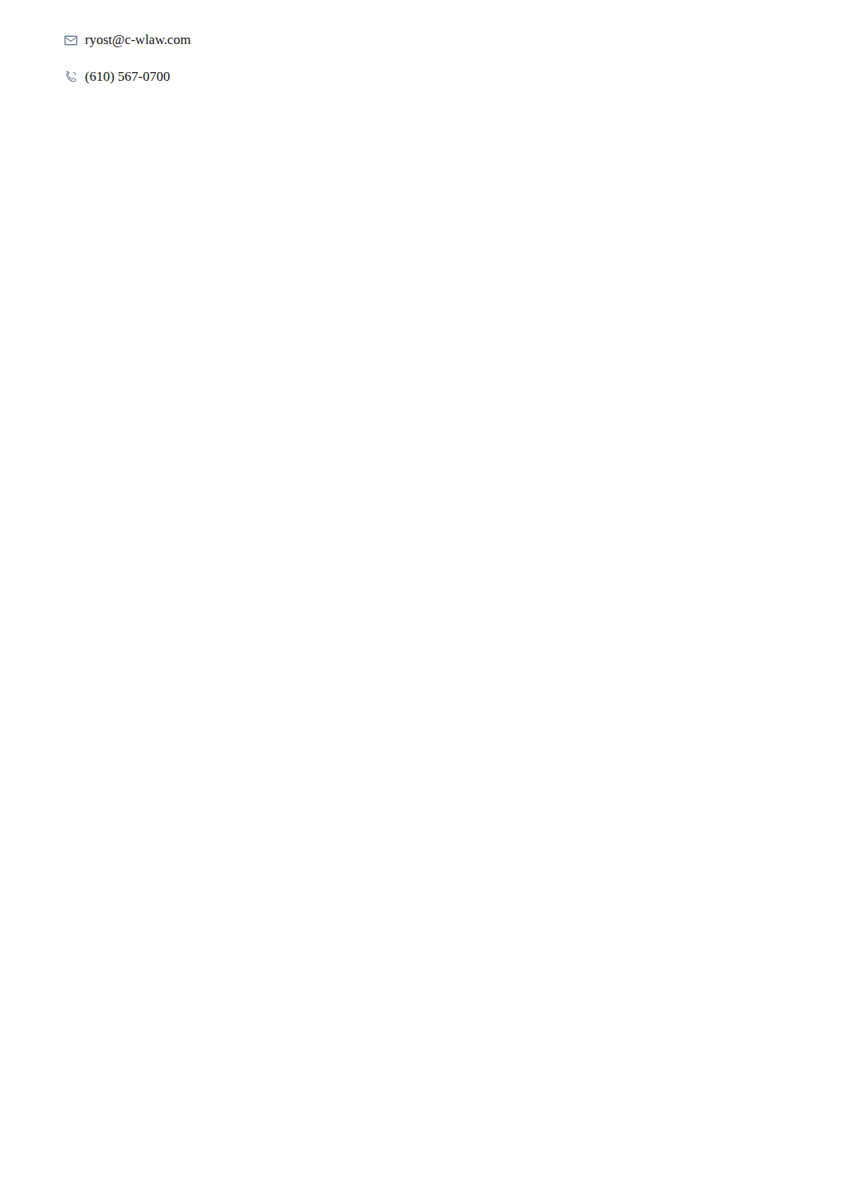ryost@c-wlaw.com
(610) 567-0700